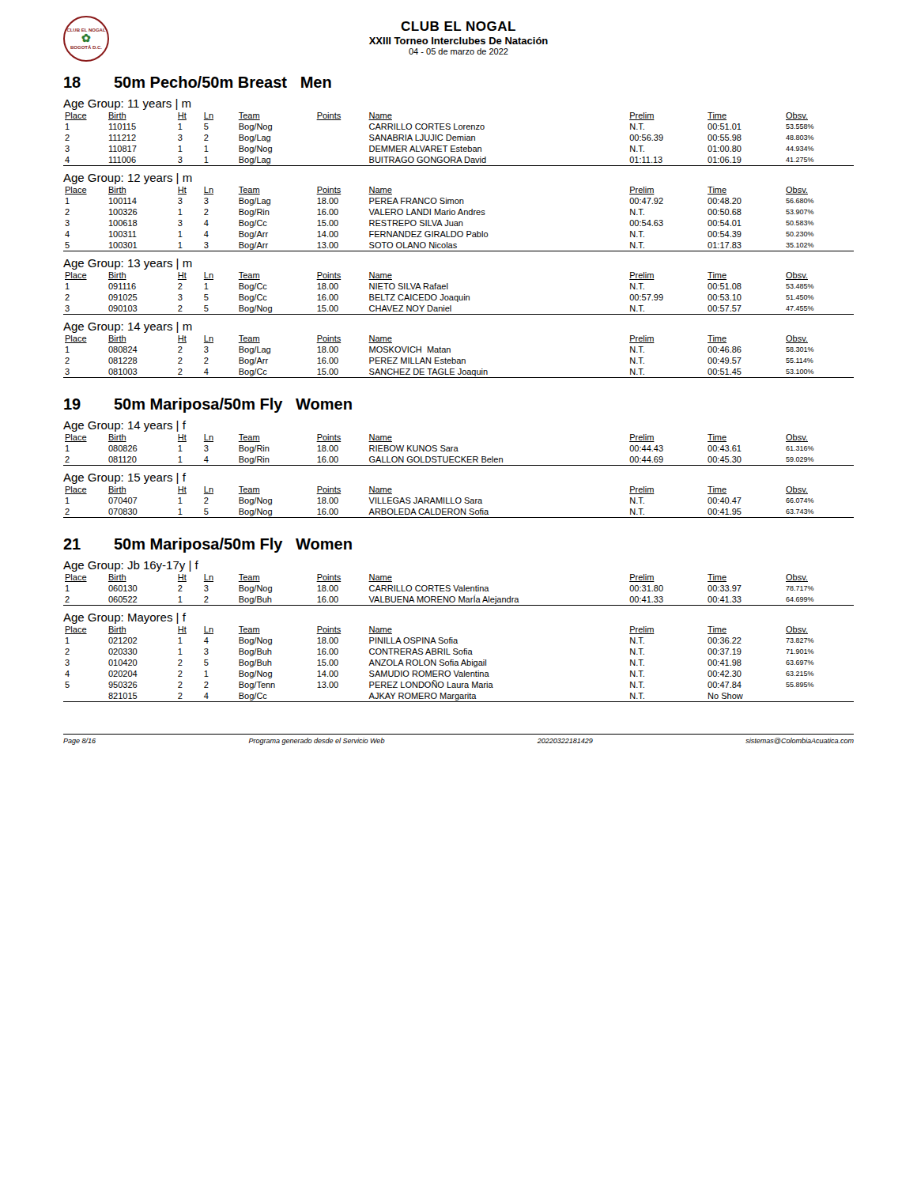CLUB EL NOGAL
✿
BOGOTÁ D.C.
CLUB EL NOGAL
XXIII Torneo Interclubes De Natación
04 - 05 de marzo de 2022
1850m Pecho/50m Breast Men
Age Group: 11 years | m
| Place | Birth | Ht | Ln | Team | Points | Name | Prelim | Time | Obsv. |
| --- | --- | --- | --- | --- | --- | --- | --- | --- | --- |
| 1 | 110115 | 1 | 5 | Bog/Nog | | CARRILLO CORTES Lorenzo | N.T. | 00:51.01 | 53.558% |
| 2 | 111212 | 3 | 2 | Bog/Lag | | SANABRIA LJUJIC Demian | 00:56.39 | 00:55.98 | 48.803% |
| 3 | 110817 | 1 | 1 | Bog/Nog | | DEMMER ALVARET Esteban | N.T. | 01:00.80 | 44.934% |
| 4 | 111006 | 3 | 1 | Bog/Lag | | BUITRAGO GONGORA David | 01:11.13 | 01:06.19 | 41.275% |
Age Group: 12 years | m
| Place | Birth | Ht | Ln | Team | Points | Name | Prelim | Time | Obsv. |
| --- | --- | --- | --- | --- | --- | --- | --- | --- | --- |
| 1 | 100114 | 3 | 3 | Bog/Lag | 18.00 | PEREA FRANCO Simon | 00:47.92 | 00:48.20 | 56.680% |
| 2 | 100326 | 1 | 2 | Bog/Rin | 16.00 | VALERO LANDI Mario Andres | N.T. | 00:50.68 | 53.907% |
| 3 | 100618 | 3 | 4 | Bog/Cc | 15.00 | RESTREPO SILVA Juan | 00:54.63 | 00:54.01 | 50.583% |
| 4 | 100311 | 1 | 4 | Bog/Arr | 14.00 | FERNANDEZ GIRALDO Pablo | N.T. | 00:54.39 | 50.230% |
| 5 | 100301 | 1 | 3 | Bog/Arr | 13.00 | SOTO OLANO Nicolas | N.T. | 01:17.83 | 35.102% |
Age Group: 13 years | m
| Place | Birth | Ht | Ln | Team | Points | Name | Prelim | Time | Obsv. |
| --- | --- | --- | --- | --- | --- | --- | --- | --- | --- |
| 1 | 091116 | 2 | 1 | Bog/Cc | 18.00 | NIETO SILVA Rafael | N.T. | 00:51.08 | 53.485% |
| 2 | 091025 | 3 | 5 | Bog/Cc | 16.00 | BELTZ CAICEDO Joaquin | 00:57.99 | 00:53.10 | 51.450% |
| 3 | 090103 | 2 | 5 | Bog/Nog | 15.00 | CHAVEZ NOY Daniel | N.T. | 00:57.57 | 47.455% |
Age Group: 14 years | m
| Place | Birth | Ht | Ln | Team | Points | Name | Prelim | Time | Obsv. |
| --- | --- | --- | --- | --- | --- | --- | --- | --- | --- |
| 1 | 080824 | 2 | 3 | Bog/Lag | 18.00 | MOSKOVICH Matan | N.T. | 00:46.86 | 58.301% |
| 2 | 081228 | 2 | 2 | Bog/Arr | 16.00 | PEREZ MILLAN Esteban | N.T. | 00:49.57 | 55.114% |
| 3 | 081003 | 2 | 4 | Bog/Cc | 15.00 | SANCHEZ DE TAGLE Joaquin | N.T. | 00:51.45 | 53.100% |
1950m Mariposa/50m Fly Women
Age Group: 14 years | f
| Place | Birth | Ht | Ln | Team | Points | Name | Prelim | Time | Obsv. |
| --- | --- | --- | --- | --- | --- | --- | --- | --- | --- |
| 1 | 080826 | 1 | 3 | Bog/Rin | 18.00 | RIEBOW KUNOS Sara | 00:44.43 | 00:43.61 | 61.316% |
| 2 | 081120 | 1 | 4 | Bog/Rin | 16.00 | GALLON GOLDSTUECKER Belen | 00:44.69 | 00:45.30 | 59.029% |
Age Group: 15 years | f
| Place | Birth | Ht | Ln | Team | Points | Name | Prelim | Time | Obsv. |
| --- | --- | --- | --- | --- | --- | --- | --- | --- | --- |
| 1 | 070407 | 1 | 2 | Bog/Nog | 18.00 | VILLEGAS JARAMILLO Sara | N.T. | 00:40.47 | 66.074% |
| 2 | 070830 | 1 | 5 | Bog/Nog | 16.00 | ARBOLEDA CALDERON Sofia | N.T. | 00:41.95 | 63.743% |
2150m Mariposa/50m Fly Women
Age Group: Jb 16y-17y | f
| Place | Birth | Ht | Ln | Team | Points | Name | Prelim | Time | Obsv. |
| --- | --- | --- | --- | --- | --- | --- | --- | --- | --- |
| 1 | 060130 | 2 | 3 | Bog/Nog | 18.00 | CARRILLO CORTES Valentina | 00:31.80 | 00:33.97 | 78.717% |
| 2 | 060522 | 1 | 2 | Bog/Buh | 16.00 | VALBUENA MORENO MarÍa Alejandra | 00:41.33 | 00:41.33 | 64.699% |
Age Group: Mayores | f
| Place | Birth | Ht | Ln | Team | Points | Name | Prelim | Time | Obsv. |
| --- | --- | --- | --- | --- | --- | --- | --- | --- | --- |
| 1 | 021202 | 1 | 4 | Bog/Nog | 18.00 | PINILLA OSPINA Sofia | N.T. | 00:36.22 | 73.827% |
| 2 | 020330 | 1 | 3 | Bog/Buh | 16.00 | CONTRERAS ABRIL Sofia | N.T. | 00:37.19 | 71.901% |
| 3 | 010420 | 2 | 5 | Bog/Buh | 15.00 | ANZOLA ROLON Sofia Abigail | N.T. | 00:41.98 | 63.697% |
| 4 | 020204 | 2 | 1 | Bog/Nog | 14.00 | SAMUDIO ROMERO Valentina | N.T. | 00:42.30 | 63.215% |
| 5 | 950326 | 2 | 2 | Bog/Tenn | 13.00 | PEREZ LONDOÑO Laura Maria | N.T. | 00:47.84 | 55.895% |
| | 821015 | 2 | 4 | Bog/Cc | | AJKAY ROMERO Margarita | N.T. | No Show | |
Page 8/16 Programa generado desde el Servicio Web 20220322181429 sistemas@ColombiaAcuatica.com